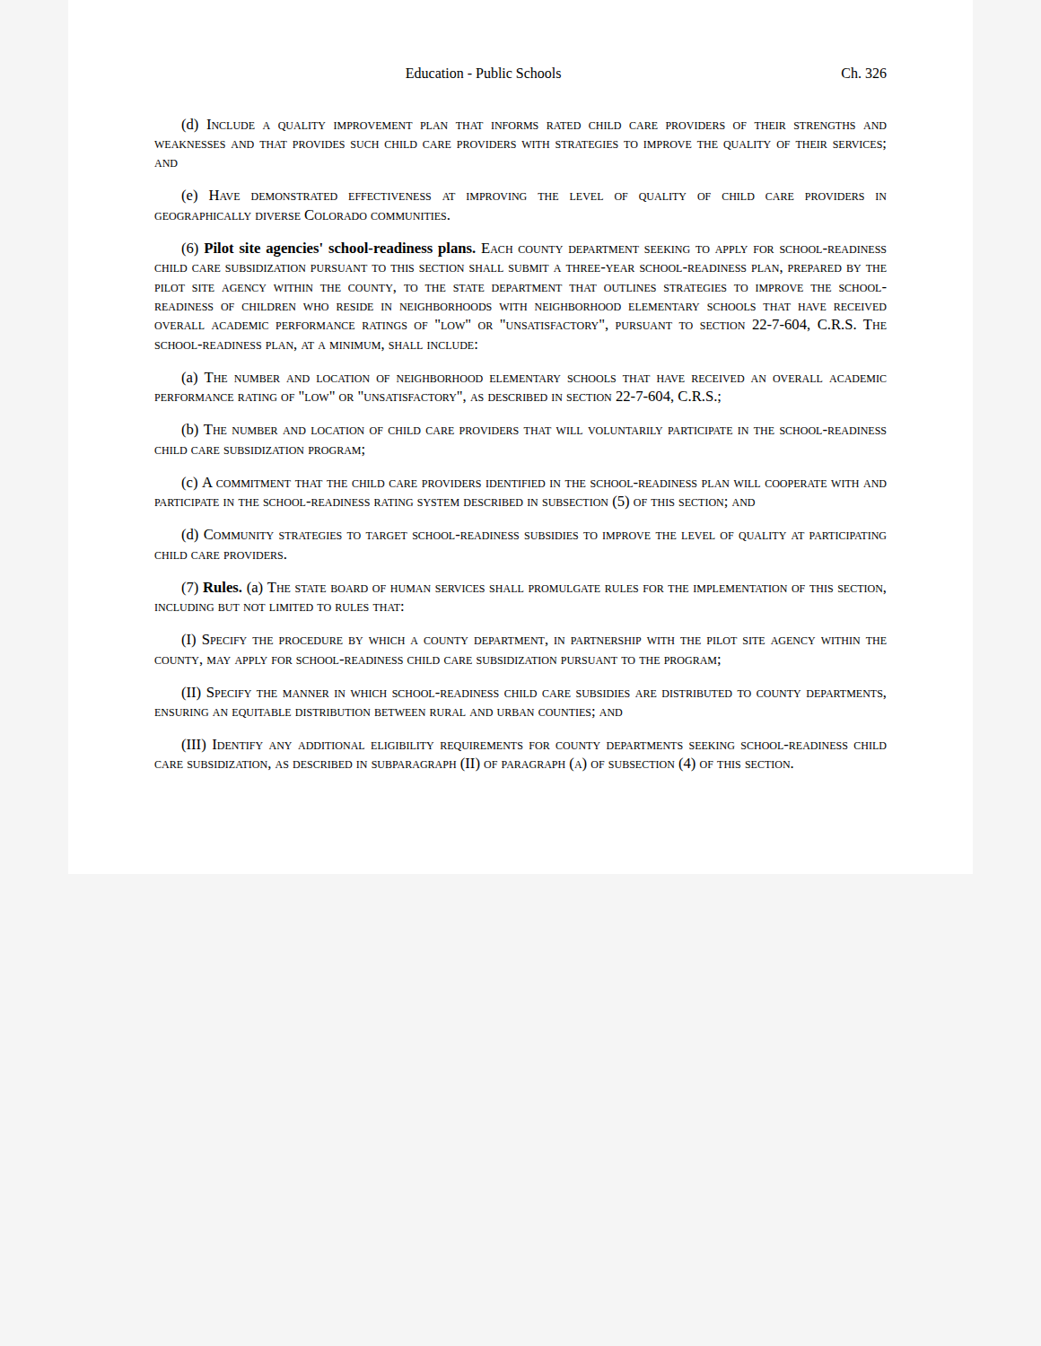Education - Public Schools Ch. 326
(d) Include a quality improvement plan that informs rated child care providers of their strengths and weaknesses and that provides such child care providers with strategies to improve the quality of their services; and
(e) Have demonstrated effectiveness at improving the level of quality of child care providers in geographically diverse Colorado communities.
(6) Pilot site agencies' school-readiness plans. Each county department seeking to apply for school-readiness child care subsidization pursuant to this section shall submit a three-year school-readiness plan, prepared by the pilot site agency within the county, to the state department that outlines strategies to improve the school-readiness of children who reside in neighborhoods with neighborhood elementary schools that have received overall academic performance ratings of "low" or "unsatisfactory", pursuant to section 22-7-604, C.R.S. The school-readiness plan, at a minimum, shall include:
(a) The number and location of neighborhood elementary schools that have received an overall academic performance rating of "low" or "unsatisfactory", as described in section 22-7-604, C.R.S.;
(b) The number and location of child care providers that will voluntarily participate in the school-readiness child care subsidization program;
(c) A commitment that the child care providers identified in the school-readiness plan will cooperate with and participate in the school-readiness rating system described in subsection (5) of this section; and
(d) Community strategies to target school-readiness subsidies to improve the level of quality at participating child care providers.
(7) Rules. (a) The state board of human services shall promulgate rules for the implementation of this section, including but not limited to rules that:
(I) Specify the procedure by which a county department, in partnership with the pilot site agency within the county, may apply for school-readiness child care subsidization pursuant to the program;
(II) Specify the manner in which school-readiness child care subsidies are distributed to county departments, ensuring an equitable distribution between rural and urban counties; and
(III) Identify any additional eligibility requirements for county departments seeking school-readiness child care subsidization, as described in subparagraph (II) of paragraph (a) of subsection (4) of this section.